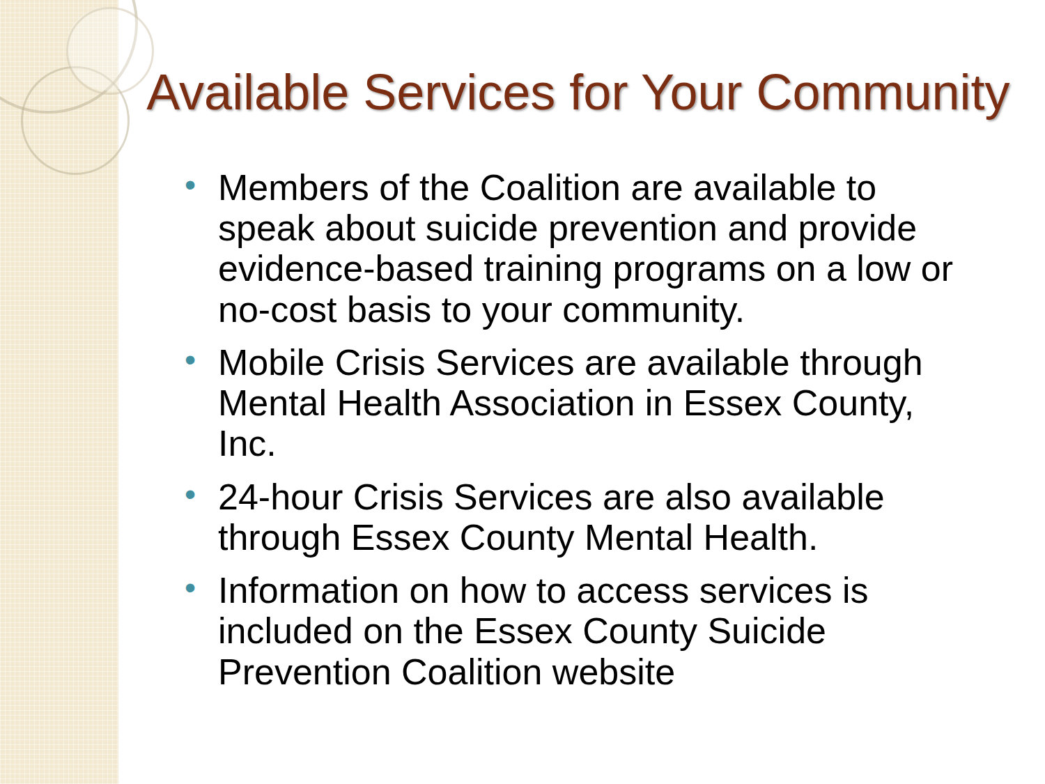Available Services for Your Community
Members of the Coalition are available to speak about suicide prevention and provide evidence-based training programs on a low or no-cost basis to your community.
Mobile Crisis Services are available through Mental Health Association in Essex County, Inc.
24-hour Crisis Services are also available through Essex County Mental Health.
Information on how to access services is included on the Essex County Suicide Prevention Coalition website